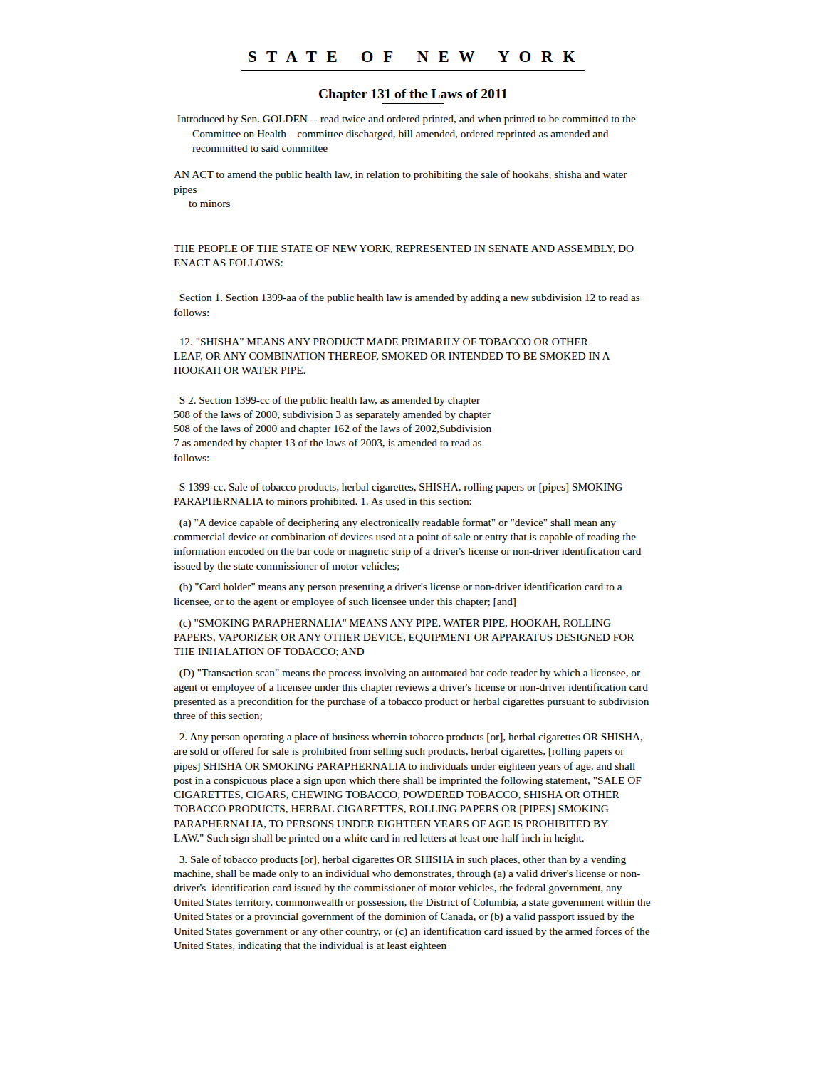S T A T E O F N E W Y O R K
Chapter 131 of the Laws of 2011
Introduced by Sen. GOLDEN -- read twice and ordered printed, and when printed to be committed to the Committee on Health – committee discharged, bill amended, ordered reprinted as amended and recommitted to said committee
AN ACT to amend the public health law, in relation to prohibiting the sale of hookahs, shisha and water pipes to minors
THE PEOPLE OF THE STATE OF NEW YORK, REPRESENTED IN SENATE AND ASSEMBLY, DO ENACT AS FOLLOWS:
Section 1. Section 1399-aa of the public health law is amended by adding a new subdivision 12 to read as follows:
12. "SHISHA" MEANS ANY PRODUCT MADE PRIMARILY OF TOBACCO OR OTHER
LEAF, OR ANY COMBINATION THEREOF, SMOKED OR INTENDED TO BE SMOKED IN A
HOOKAH OR WATER PIPE.
S 2. Section 1399-cc of the public health law, as amended by chapter
508 of the laws of 2000, subdivision 3 as separately amended by chapter
508 of the laws of 2000 and chapter 162 of the laws of 2002,Subdivision
7 as amended by chapter 13 of the laws of 2003, is amended to read as
follows:
S 1399-cc. Sale of tobacco products, herbal cigarettes, SHISHA, rolling papers or [pipes] SMOKING PARAPHERNALIA to minors prohibited. 1. As used in this section:
(a) "A device capable of deciphering any electronically readable format" or "device" shall mean any commercial device or combination of devices used at a point of sale or entry that is capable of reading the information encoded on the bar code or magnetic strip of a driver's license or non-driver identification card issued by the state commissioner of motor vehicles;
(b) "Card holder" means any person presenting a driver's license or non-driver identification card to a licensee, or to the agent or employee of such licensee under this chapter; [and]
(c) "SMOKING PARAPHERNALIA" MEANS ANY PIPE, WATER PIPE, HOOKAH, ROLLING PAPERS, VAPORIZER OR ANY OTHER DEVICE, EQUIPMENT OR APPARATUS DESIGNED FOR THE INHALATION OF TOBACCO; AND
(D) "Transaction scan" means the process involving an automated bar code reader by which a licensee, or agent or employee of a licensee under this chapter reviews a driver's license or non-driver identification card presented as a precondition for the purchase of a tobacco product or herbal cigarettes pursuant to subdivision three of this section;
2. Any person operating a place of business wherein tobacco products [or], herbal cigarettes OR SHISHA, are sold or offered for sale is prohibited from selling such products, herbal cigarettes, [rolling papers or pipes] SHISHA OR SMOKING PARAPHERNALIA to individuals under eighteen years of age, and shall post in a conspicuous place a sign upon which there shall be imprinted the following statement, "SALE OF CIGARETTES, CIGARS, CHEWING TOBACCO, POWDERED TOBACCO, SHISHA OR OTHER TOBACCO PRODUCTS, HERBAL CIGARETTES, ROLLING PAPERS OR [PIPES] SMOKING PARAPHERNALIA, TO PERSONS UNDER EIGHTEEN YEARS OF AGE IS PROHIBITED BY
LAW." Such sign shall be printed on a white card in red letters at least one-half inch in height.
3. Sale of tobacco products [or], herbal cigarettes OR SHISHA in such places, other than by a vending machine, shall be made only to an individual who demonstrates, through (a) a valid driver's license or non-driver's identification card issued by the commissioner of motor vehicles, the federal government, any United States territory, commonwealth or possession, the District of Columbia, a state government within the United States or a provincial government of the dominion of Canada, or (b) a valid passport issued by the United States government or any other country, or (c) an identification card issued by the armed forces of the United States, indicating that the individual is at least eighteen